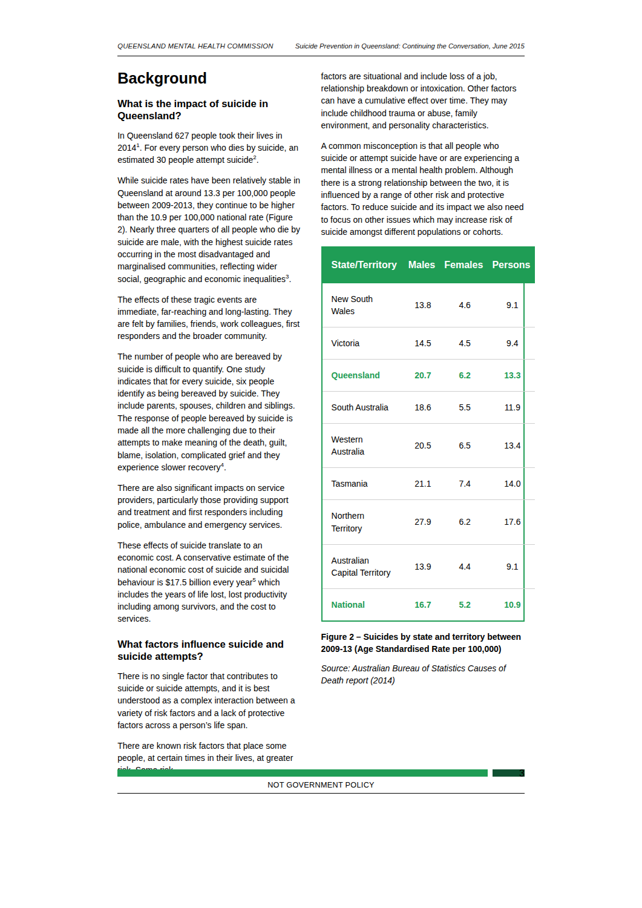QUEENSLAND MENTAL HEALTH COMMISSION
Suicide Prevention in Queensland: Continuing the Conversation, June 2015
Background
What is the impact of suicide in Queensland?
In Queensland 627 people took their lives in 20141. For every person who dies by suicide, an estimated 30 people attempt suicide2.
While suicide rates have been relatively stable in Queensland at around 13.3 per 100,000 people between 2009-2013, they continue to be higher than the 10.9 per 100,000 national rate (Figure 2). Nearly three quarters of all people who die by suicide are male, with the highest suicide rates occurring in the most disadvantaged and marginalised communities, reflecting wider social, geographic and economic inequalities3.
The effects of these tragic events are immediate, far-reaching and long-lasting. They are felt by families, friends, work colleagues, first responders and the broader community.
The number of people who are bereaved by suicide is difficult to quantify. One study indicates that for every suicide, six people identify as being bereaved by suicide. They include parents, spouses, children and siblings. The response of people bereaved by suicide is made all the more challenging due to their attempts to make meaning of the death, guilt, blame, isolation, complicated grief and they experience slower recovery4.
There are also significant impacts on service providers, particularly those providing support and treatment and first responders including police, ambulance and emergency services.
These effects of suicide translate to an economic cost. A conservative estimate of the national economic cost of suicide and suicidal behaviour is $17.5 billion every year5 which includes the years of life lost, lost productivity including among survivors, and the cost to services.
What factors influence suicide and suicide attempts?
There is no single factor that contributes to suicide or suicide attempts, and it is best understood as a complex interaction between a variety of risk factors and a lack of protective factors across a person’s life span.
There are known risk factors that place some people, at certain times in their lives, at greater risk. Some risk
factors are situational and include loss of a job, relationship breakdown or intoxication. Other factors can have a cumulative effect over time. They may include childhood trauma or abuse, family environment, and personality characteristics.
A common misconception is that all people who suicide or attempt suicide have or are experiencing a mental illness or a mental health problem. Although there is a strong relationship between the two, it is influenced by a range of other risk and protective factors. To reduce suicide and its impact we also need to focus on other issues which may increase risk of suicide amongst different populations or cohorts.
| State/Territory | Males | Females | Persons |
| --- | --- | --- | --- |
| New South Wales | 13.8 | 4.6 | 9.1 |
| Victoria | 14.5 | 4.5 | 9.4 |
| Queensland | 20.7 | 6.2 | 13.3 |
| South Australia | 18.6 | 5.5 | 11.9 |
| Western Australia | 20.5 | 6.5 | 13.4 |
| Tasmania | 21.1 | 7.4 | 14.0 |
| Northern Territory | 27.9 | 6.2 | 17.6 |
| Australian Capital Territory | 13.9 | 4.4 | 9.1 |
| National | 16.7 | 5.2 | 10.9 |
Figure 2 – Suicides by state and territory between 2009-13 (Age Standardised Rate per 100,000)
Source: Australian Bureau of Statistics Causes of Death report (2014)
NOT GOVERNMENT POLICY
3